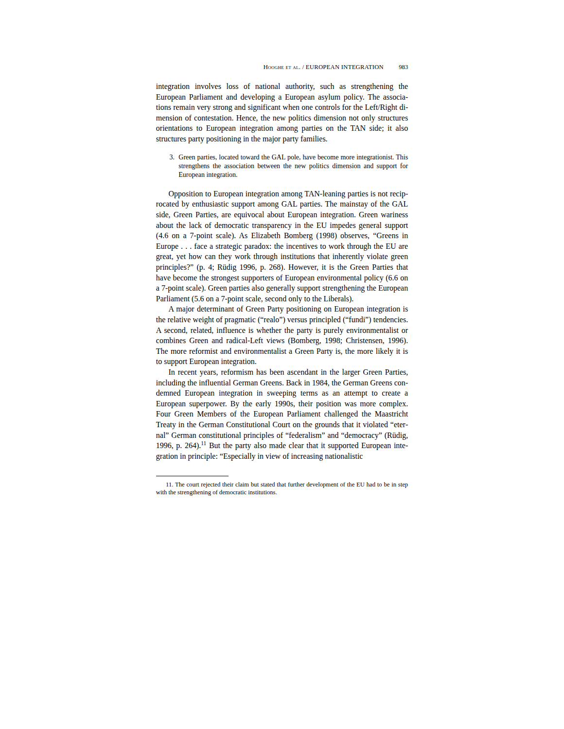Hooghe et al. / EUROPEAN INTEGRATION 983
integration involves loss of national authority, such as strengthening the European Parliament and developing a European asylum policy. The associations remain very strong and significant when one controls for the Left/Right dimension of contestation. Hence, the new politics dimension not only structures orientations to European integration among parties on the TAN side; it also structures party positioning in the major party families.
Green parties, located toward the GAL pole, have become more integrationist. This strengthens the association between the new politics dimension and support for European integration.
Opposition to European integration among TAN-leaning parties is not reciprocated by enthusiastic support among GAL parties. The mainstay of the GAL side, Green Parties, are equivocal about European integration. Green wariness about the lack of democratic transparency in the EU impedes general support (4.6 on a 7-point scale). As Elizabeth Bomberg (1998) observes, “Greens in Europe . . . face a strategic paradox: the incentives to work through the EU are great, yet how can they work through institutions that inherently violate green principles?” (p. 4; Rüdig 1996, p. 268). However, it is the Green Parties that have become the strongest supporters of European environmental policy (6.6 on a 7-point scale). Green parties also generally support strengthening the European Parliament (5.6 on a 7-point scale, second only to the Liberals).
A major determinant of Green Party positioning on European integration is the relative weight of pragmatic (“realo”) versus principled (“fundi”) tendencies. A second, related, influence is whether the party is purely environmentalist or combines Green and radical-Left views (Bomberg, 1998; Christensen, 1996). The more reformist and environmentalist a Green Party is, the more likely it is to support European integration.
In recent years, reformism has been ascendant in the larger Green Parties, including the influential German Greens. Back in 1984, the German Greens condemned European integration in sweeping terms as an attempt to create a European superpower. By the early 1990s, their position was more complex. Four Green Members of the European Parliament challenged the Maastricht Treaty in the German Constitutional Court on the grounds that it violated “eternal” German constitutional principles of “federalism” and “democracy” (Rüdig, 1996, p. 264).11 But the party also made clear that it supported European integration in principle: “Especially in view of increasing nationalistic
11. The court rejected their claim but stated that further development of the EU had to be in step with the strengthening of democratic institutions.